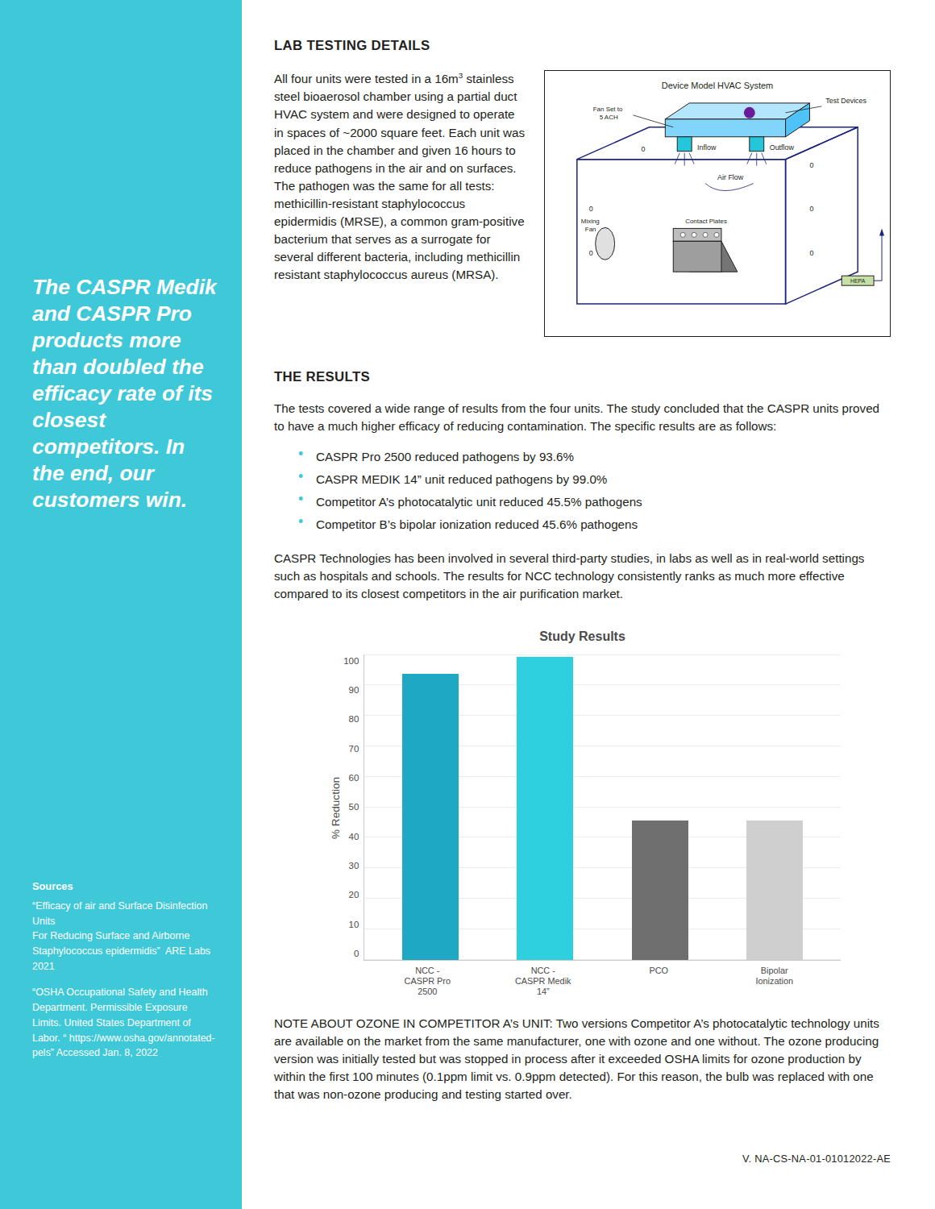The CASPR Medik and CASPR Pro products more than doubled the efficacy rate of its closest competitors. In the end, our customers win.
Sources
“Efficacy of air and Surface Disinfection Units
For Reducing Surface and Airborne Staphylococcus epidermidis” ARE Labs 2021
“OSHA Occupational Safety and Health Department. Permissible Exposure Limits. United States Department of Labor. “ https://www.osha.gov/annotated-pels” Accessed Jan. 8, 2022
LAB TESTING DETAILS
All four units were tested in a 16m3 stainless steel bioaerosol chamber using a partial duct HVAC system and were designed to operate in spaces of ~2000 square feet. Each unit was placed in the chamber and given 16 hours to reduce pathogens in the air and on surfaces. The pathogen was the same for all tests: methicillin-resistant staphylococcus epidermidis (MRSE), a common gram-positive bacterium that serves as a surrogate for several different bacteria, including methicillin resistant staphylococcus aureus (MRSA).
THE RESULTS
The tests covered a wide range of results from the four units. The study concluded that the CASPR units proved to have a much higher efficacy of reducing contamination. The specific results are as follows:
CASPR Pro 2500 reduced pathogens by 93.6%
CASPR MEDIK 14” unit reduced pathogens by 99.0%
Competitor A’s photocatalytic unit reduced 45.5% pathogens
Competitor B’s bipolar ionization reduced 45.6% pathogens
CASPR Technologies has been involved in several third-party studies, in labs as well as in real-world settings such as hospitals and schools. The results for NCC technology consistently ranks as much more effective compared to its closest competitors in the air purification market.
Study Results
% Reduction
100 90 80 70 60 50 40 30 20 10 0
NCC - CASPR Pro 2500 NCC - CASPR Medik 14” PCO Bipolar Ionization
NOTE ABOUT OZONE IN COMPETITOR A’s UNIT: Two versions Competitor A’s photocatalytic technology units are available on the market from the same manufacturer, one with ozone and one without. The ozone producing version was initially tested but was stopped in process after it exceeded OSHA limits for ozone production by within the first 100 minutes (0.1ppm limit vs. 0.9ppm detected). For this reason, the bulb was replaced with one that was non-ozone producing and testing started over.
V. NA-CS-NA-01-01012022-AE